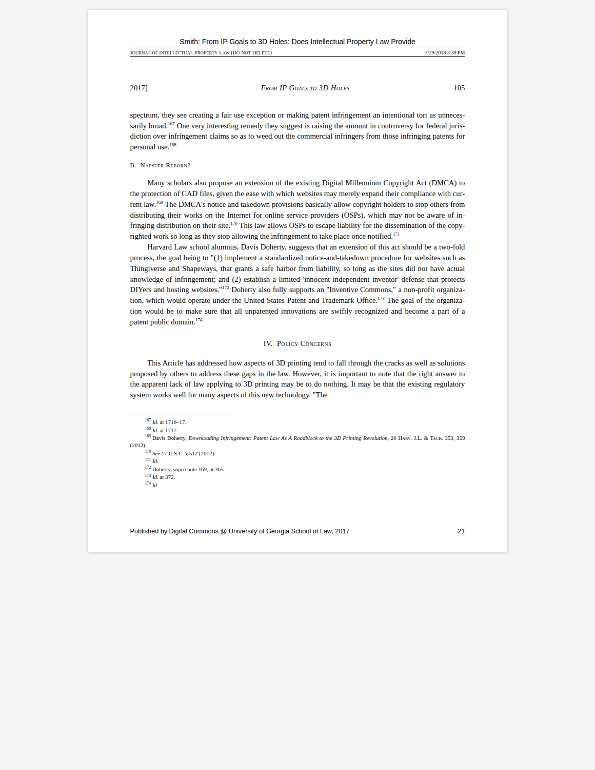Smith: From IP Goals to 3D Holes: Does Intellectual Property Law Provide
JOURNAL OF INTELLECTUAL PROPERTY LAW (DO NOT DELETE) 7/29/2018 3:39 PM
2017] From IP Goals to 3D Holes 105
spectrum, they see creating a fair use exception or making patent infringement an intentional tort as unnecessarily broad.167 One very interesting remedy they suggest is raising the amount in controversy for federal jurisdiction over infringement claims so as to weed out the commercial infringers from those infringing patents for personal use.168
B. Napster Reborn?
Many scholars also propose an extension of the existing Digital Millennium Copyright Act (DMCA) to the protection of CAD files, given the ease with which websites may merely expand their compliance with current law.169 The DMCA's notice and takedown provisions basically allow copyright holders to stop others from distributing their works on the Internet for online service providers (OSPs), which may not be aware of infringing distribution on their site.170 This law allows OSPs to escape liability for the dissemination of the copyrighted work so long as they stop allowing the infringement to take place once notified.171
Harvard Law school alumnus, Davis Doherty, suggests that an extension of this act should be a two-fold process, the goal being to "(1) implement a standardized notice-and-takedown procedure for websites such as Thingiverse and Shapeways, that grants a safe harbor from liability, so long as the sites did not have actual knowledge of infringement; and (2) establish a limited 'innocent independent inventor' defense that protects DIYers and hosting websites."172 Doherty also fully supports an "Inventive Commons," a non-profit organization, which would operate under the United States Patent and Trademark Office.173 The goal of the organization would be to make sure that all unpatented innovations are swiftly recognized and become a part of a patent public domain.174
IV. Policy Concerns
This Article has addressed how aspects of 3D printing tend to fall through the cracks as well as solutions proposed by others to address these gaps in the law. However, it is important to note that the right answer to the apparent lack of law applying to 3D printing may be to do nothing. It may be that the existing regulatory system works well for many aspects of this new technology. "The
167Id. at 1716–17.
168Id. at 1717.
169Davis Doherty, Downloading Infringement: Patent Law As A Roadblock to the 3D Printing Revolution, 26 Harv. J.L. & Tech. 353, 359 (2012).
170See 17 U.S.C. § 512 (2012).
171Id.
172Doherty, supra note 169, at 365.
173Id. at 372.
174Id.
Published by Digital Commons @ University of Georgia School of Law, 2017 21